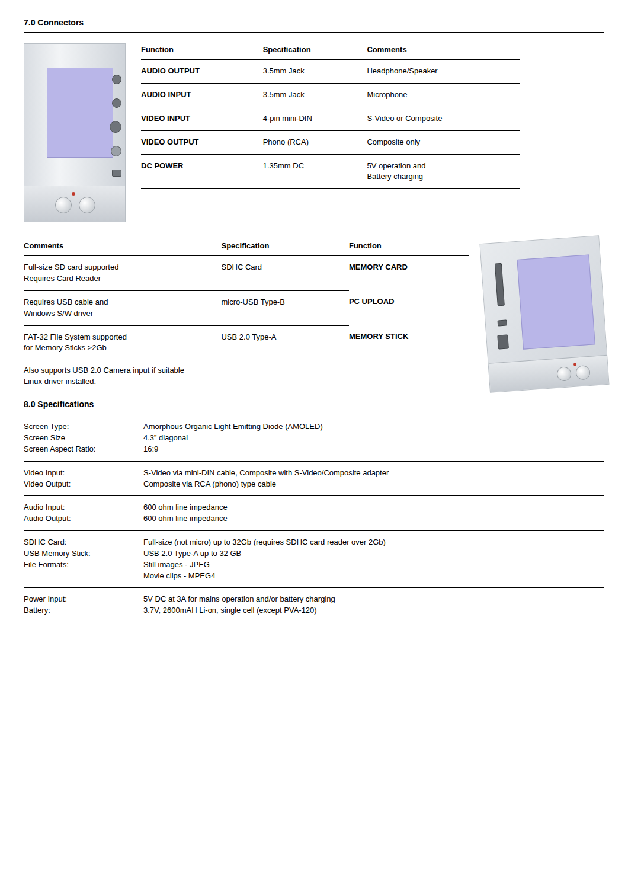7.0 Connectors
| Function | Specification | Comments |
| --- | --- | --- |
| AUDIO OUTPUT | 3.5mm Jack | Headphone/Speaker |
| AUDIO INPUT | 3.5mm Jack | Microphone |
| VIDEO INPUT | 4-pin mini-DIN | S-Video or Composite |
| VIDEO OUTPUT | Phono (RCA) | Composite only |
| DC POWER | 1.35mm DC | 5V operation and Battery charging |
| Comments | Specification | Function |
| --- | --- | --- |
| Full-size SD card supported Requires Card Reader | SDHC Card | MEMORY CARD |
| Requires USB cable and Windows S/W driver | micro-USB Type-B | PC UPLOAD |
| FAT-32 File System supported for Memory Sticks >2Gb | USB 2.0 Type-A | MEMORY STICK |
Also supports USB 2.0 Camera input if suitable
Linux driver installed.
8.0 Specifications
| Screen Type: Screen Size Screen Aspect Ratio: | Amorphous Organic Light Emitting Diode (AMOLED) 4.3” diagonal 16:9 |
| Video Input: Video Output: | S-Video via mini-DIN cable, Composite with S-Video/Composite adapter Composite via RCA (phono) type cable |
| Audio Input: Audio Output: | 600 ohm line impedance 600 ohm line impedance |
| SDHC Card: USB Memory Stick: File Formats: | Full-size (not micro) up to 32Gb (requires SDHC card reader over 2Gb) USB 2.0 Type-A up to 32 GB Still images - JPEG Movie clips - MPEG4 |
| Power Input: Battery: | 5V DC at 3A for mains operation and/or battery charging 3.7V, 2600mAH Li-on, single cell (except PVA-120) |